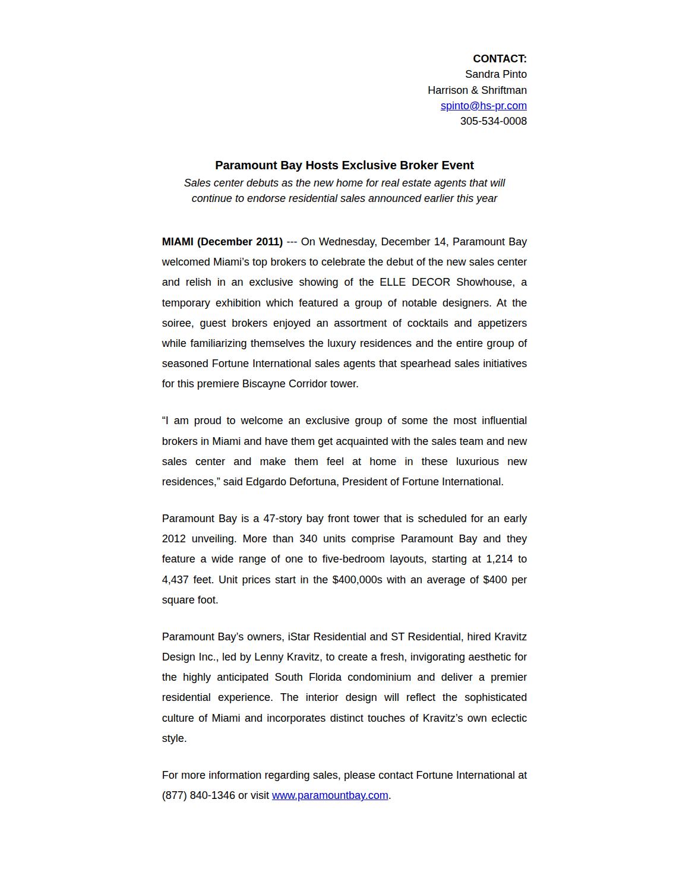CONTACT:
Sandra Pinto
Harrison & Shriftman
spinto@hs-pr.com
305-534-0008
Paramount Bay Hosts Exclusive Broker Event
Sales center debuts as the new home for real estate agents that will continue to endorse residential sales announced earlier this year
MIAMI (December 2011) --- On Wednesday, December 14, Paramount Bay welcomed Miami’s top brokers to celebrate the debut of the new sales center and relish in an exclusive showing of the ELLE DECOR Showhouse, a temporary exhibition which featured a group of notable designers. At the soiree, guest brokers enjoyed an assortment of cocktails and appetizers while familiarizing themselves the luxury residences and the entire group of seasoned Fortune International sales agents that spearhead sales initiatives for this premiere Biscayne Corridor tower.
“I am proud to welcome an exclusive group of some the most influential brokers in Miami and have them get acquainted with the sales team and new sales center and make them feel at home in these luxurious new residences,” said Edgardo Defortuna, President of Fortune International.
Paramount Bay is a 47-story bay front tower that is scheduled for an early 2012 unveiling. More than 340 units comprise Paramount Bay and they feature a wide range of one to five-bedroom layouts, starting at 1,214 to 4,437 feet. Unit prices start in the $400,000s with an average of $400 per square foot.
Paramount Bay’s owners, iStar Residential and ST Residential, hired Kravitz Design Inc., led by Lenny Kravitz, to create a fresh, invigorating aesthetic for the highly anticipated South Florida condominium and deliver a premier residential experience. The interior design will reflect the sophisticated culture of Miami and incorporates distinct touches of Kravitz’s own eclectic style.
For more information regarding sales, please contact Fortune International at (877) 840-1346 or visit www.paramountbay.com.